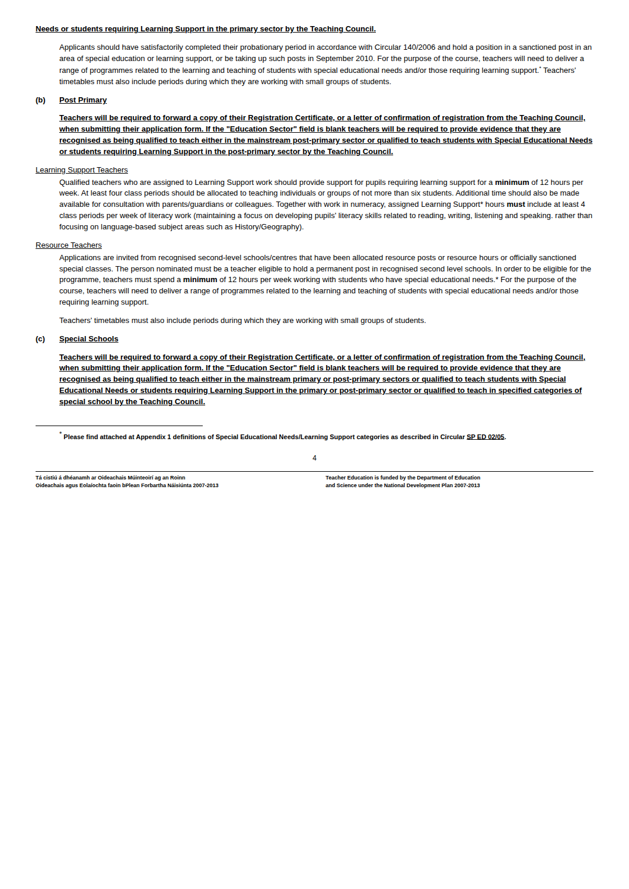Needs or students requiring Learning Support in the primary sector by the Teaching Council.
Applicants should have satisfactorily completed their probationary period in accordance with Circular 140/2006 and hold a position in a sanctioned post in an area of special education or learning support, or be taking up such posts in September 2010. For the purpose of the course, teachers will need to deliver a range of programmes related to the learning and teaching of students with special educational needs and/or those requiring learning support.* Teachers' timetables must also include periods during which they are working with small groups of students.
(b) Post Primary
Teachers will be required to forward a copy of their Registration Certificate, or a letter of confirmation of registration from the Teaching Council, when submitting their application form. If the "Education Sector" field is blank teachers will be required to provide evidence that they are recognised as being qualified to teach either in the mainstream post-primary sector or qualified to teach students with Special Educational Needs or students requiring Learning Support in the post-primary sector by the Teaching Council.
Learning Support Teachers
Qualified teachers who are assigned to Learning Support work should provide support for pupils requiring learning support for a minimum of 12 hours per week. At least four class periods should be allocated to teaching individuals or groups of not more than six students. Additional time should also be made available for consultation with parents/guardians or colleagues. Together with work in numeracy, assigned Learning Support* hours must include at least 4 class periods per week of literacy work (maintaining a focus on developing pupils' literacy skills related to reading, writing, listening and speaking. rather than focusing on language-based subject areas such as History/Geography).
Resource Teachers
Applications are invited from recognised second-level schools/centres that have been allocated resource posts or resource hours or officially sanctioned special classes. The person nominated must be a teacher eligible to hold a permanent post in recognised second level schools. In order to be eligible for the programme, teachers must spend a minimum of 12 hours per week working with students who have special educational needs.* For the purpose of the course, teachers will need to deliver a range of programmes related to the learning and teaching of students with special educational needs and/or those requiring learning support.
Teachers' timetables must also include periods during which they are working with small groups of students.
(c) Special Schools
Teachers will be required to forward a copy of their Registration Certificate, or a letter of confirmation of registration from the Teaching Council, when submitting their application form. If the "Education Sector" field is blank teachers will be required to provide evidence that they are recognised as being qualified to teach either in the mainstream primary or post-primary sectors or qualified to teach students with Special Educational Needs or students requiring Learning Support in the primary or post-primary sector or qualified to teach in specified categories of special school by the Teaching Council.
* Please find attached at Appendix 1 definitions of Special Educational Needs/Learning Support categories as described in Circular SP ED 02/05.
4
Tá cistiú á dhéanamh ar Oideachais Múinteoirí ag an Roinn
Oideachais agus Eolaíochta faoin bPlean Forbartha Náisiúnta 2007-2013
Teacher Education is funded by the Department of Education
and Science under the National Development Plan 2007-2013